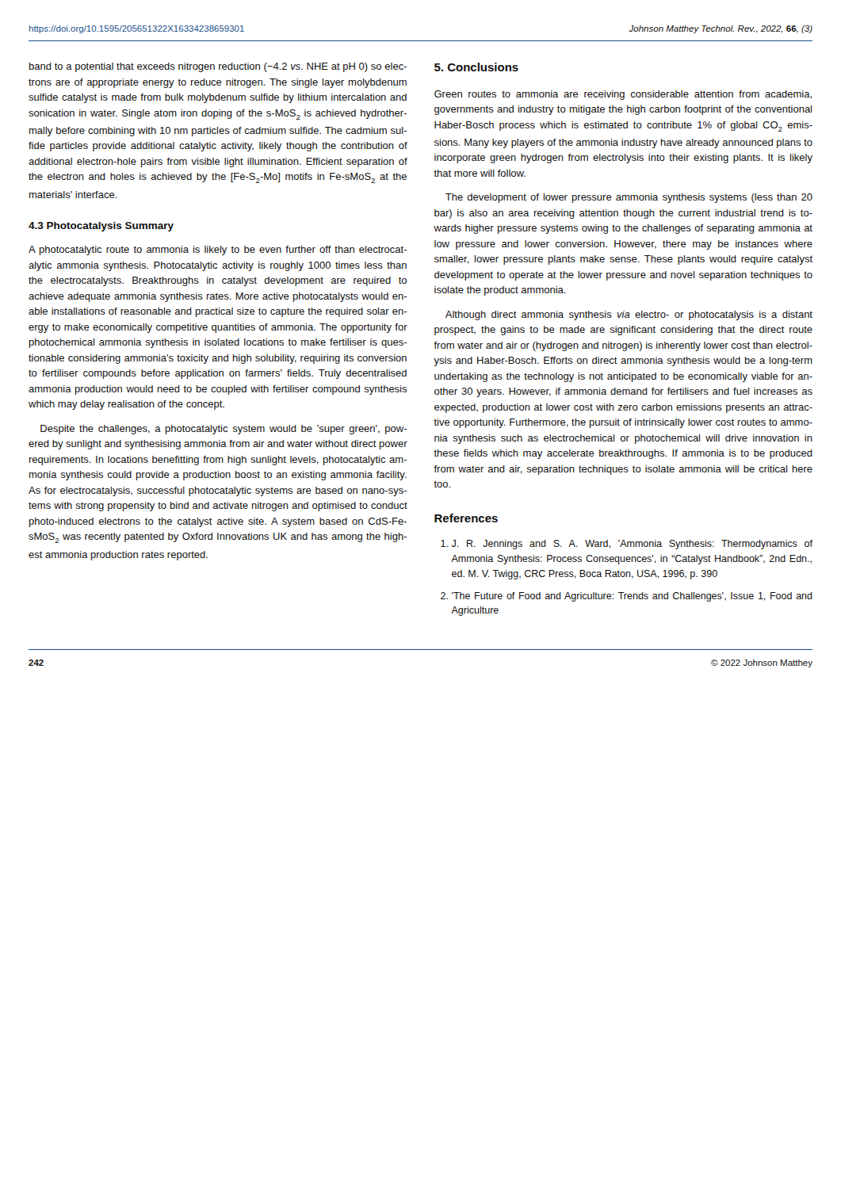https://doi.org/10.1595/205651322X16334238659301 Johnson Matthey Technol. Rev., 2022, 66, (3)
band to a potential that exceeds nitrogen reduction (−4.2 vs. NHE at pH 0) so electrons are of appropriate energy to reduce nitrogen. The single layer molybdenum sulfide catalyst is made from bulk molybdenum sulfide by lithium intercalation and sonication in water. Single atom iron doping of the s-MoS2 is achieved hydrothermally before combining with 10 nm particles of cadmium sulfide. The cadmium sulfide particles provide additional catalytic activity, likely though the contribution of additional electron-hole pairs from visible light illumination. Efficient separation of the electron and holes is achieved by the [Fe-S2-Mo] motifs in Fe-sMoS2 at the materials' interface.
4.3 Photocatalysis Summary
A photocatalytic route to ammonia is likely to be even further off than electrocatalytic ammonia synthesis. Photocatalytic activity is roughly 1000 times less than the electrocatalysts. Breakthroughs in catalyst development are required to achieve adequate ammonia synthesis rates. More active photocatalysts would enable installations of reasonable and practical size to capture the required solar energy to make economically competitive quantities of ammonia. The opportunity for photochemical ammonia synthesis in isolated locations to make fertiliser is questionable considering ammonia's toxicity and high solubility, requiring its conversion to fertiliser compounds before application on farmers' fields. Truly decentralised ammonia production would need to be coupled with fertiliser compound synthesis which may delay realisation of the concept.
Despite the challenges, a photocatalytic system would be 'super green', powered by sunlight and synthesising ammonia from air and water without direct power requirements. In locations benefitting from high sunlight levels, photocatalytic ammonia synthesis could provide a production boost to an existing ammonia facility. As for electrocatalysis, successful photocatalytic systems are based on nano-systems with strong propensity to bind and activate nitrogen and optimised to conduct photo-induced electrons to the catalyst active site. A system based on CdS-Fe-sMoS2 was recently patented by Oxford Innovations UK and has among the highest ammonia production rates reported.
5. Conclusions
Green routes to ammonia are receiving considerable attention from academia, governments and industry to mitigate the high carbon footprint of the conventional Haber-Bosch process which is estimated to contribute 1% of global CO2 emissions. Many key players of the ammonia industry have already announced plans to incorporate green hydrogen from electrolysis into their existing plants. It is likely that more will follow.
The development of lower pressure ammonia synthesis systems (less than 20 bar) is also an area receiving attention though the current industrial trend is towards higher pressure systems owing to the challenges of separating ammonia at low pressure and lower conversion. However, there may be instances where smaller, lower pressure plants make sense. These plants would require catalyst development to operate at the lower pressure and novel separation techniques to isolate the product ammonia.
Although direct ammonia synthesis via electro- or photocatalysis is a distant prospect, the gains to be made are significant considering that the direct route from water and air or (hydrogen and nitrogen) is inherently lower cost than electrolysis and Haber-Bosch. Efforts on direct ammonia synthesis would be a long-term undertaking as the technology is not anticipated to be economically viable for another 30 years. However, if ammonia demand for fertilisers and fuel increases as expected, production at lower cost with zero carbon emissions presents an attractive opportunity. Furthermore, the pursuit of intrinsically lower cost routes to ammonia synthesis such as electrochemical or photochemical will drive innovation in these fields which may accelerate breakthroughs. If ammonia is to be produced from water and air, separation techniques to isolate ammonia will be critical here too.
References
J. R. Jennings and S. A. Ward, 'Ammonia Synthesis: Thermodynamics of Ammonia Synthesis: Process Consequences', in “Catalyst Handbook”, 2nd Edn., ed. M. V. Twigg, CRC Press, Boca Raton, USA, 1996, p. 390
'The Future of Food and Agriculture: Trends and Challenges', Issue 1, Food and Agriculture
242 © 2022 Johnson Matthey